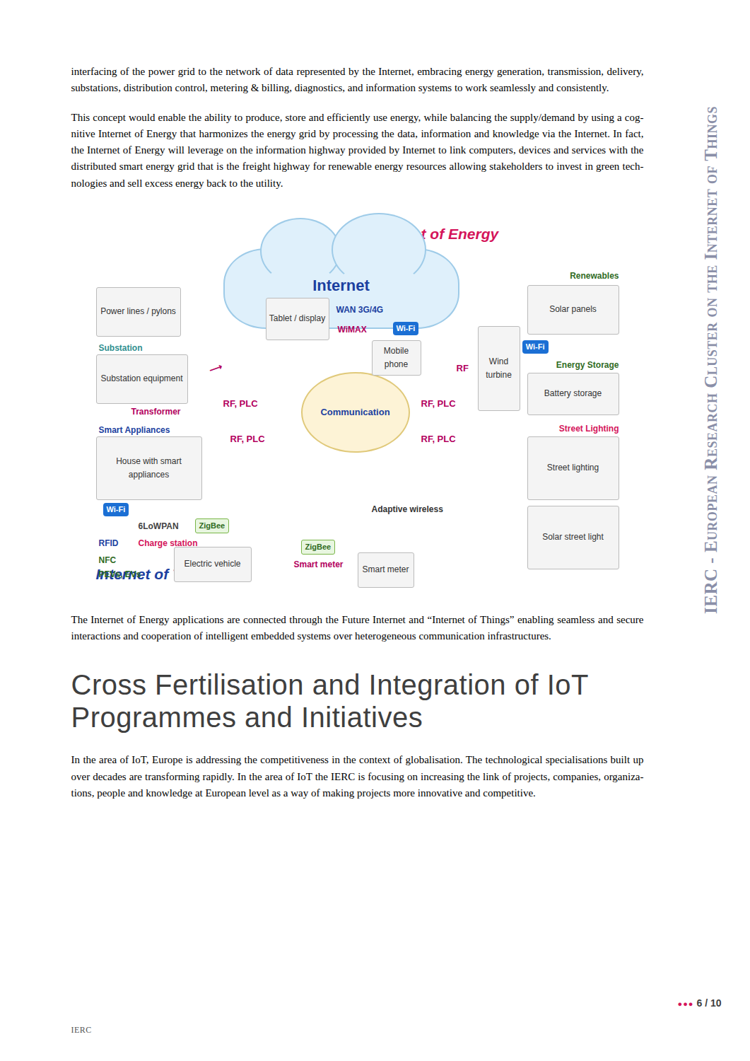IERC - European Research Cluster on the Internet of Things
interfacing of the power grid to the network of data represented by the Internet, embracing energy generation, transmission, delivery, substations, distribution control, metering & billing, diagnostics, and information systems to work seamlessly and consistently.
This concept would enable the ability to produce, store and efficiently use energy, while balancing the supply/demand by using a cognitive Internet of Energy that harmonizes the energy grid by processing the data, information and knowledge via the Internet. In fact, the Internet of Energy will leverage on the information highway provided by Internet to link computers, devices and services with the distributed smart energy grid that is the freight highway for renewable energy resources allowing stakeholders to invest in green technologies and sell excess energy back to the utility.
Internet of Energy Internet of Things
Internet
Communication
Power lines / pylons
Substation
Substation equipment
Transformer Smart Appliances
House with smart appliances
Wi-Fi 6LoWPAN ZigBee RFID Charge station NFC PEVs, EVs
Electric vehicle
Tablet / display
WAN 3G/4G WiMAX Wi-Fi
Mobile phone
⟶ RF, PLC RF, PLC RF, PLC RF, PLC RF ZigBee Smart meter
Smart meter
Adaptive wireless Renewables
Solar panels
Wi-Fi Energy Storage
Battery storage
Street Lighting
Street lighting
Solar street light
Wind turbine
The Internet of Energy applications are connected through the Future Internet and “Internet of Things” enabling seamless and secure interactions and cooperation of intelligent embedded systems over heterogeneous communication infrastructures.
Cross Fertilisation and Integration of IoT Programmes and Initiatives
In the area of IoT, Europe is addressing the competitiveness in the context of globalisation. The technological specialisations built up over decades are transforming rapidly. In the area of IoT the IERC is focusing on increasing the link of projects, companies, organizations, people and knowledge at European level as a way of making projects more innovative and competitive.
●●●6 / 10
IERC